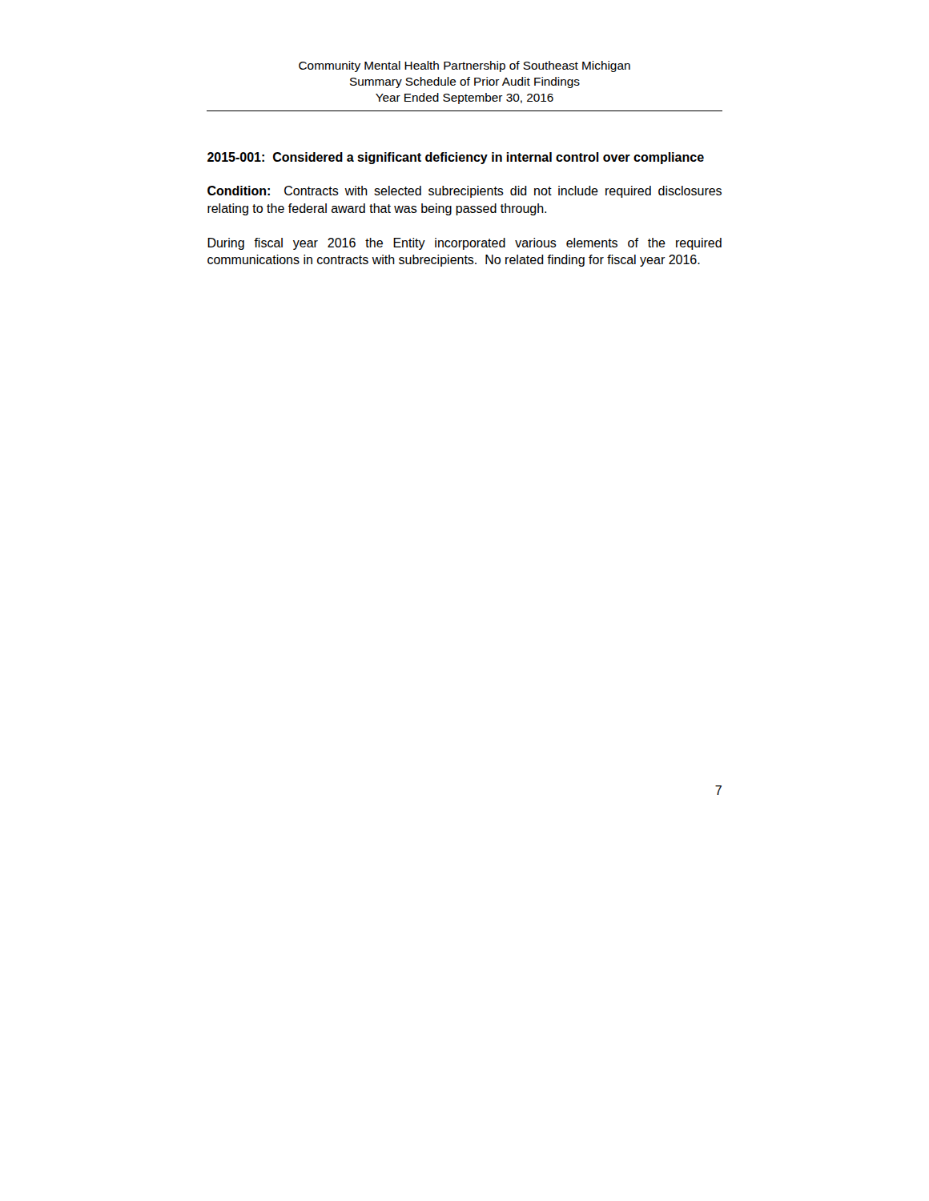Community Mental Health Partnership of Southeast Michigan
Summary Schedule of Prior Audit Findings
Year Ended September 30, 2016
2015-001: Considered a significant deficiency in internal control over compliance
Condition: Contracts with selected subrecipients did not include required disclosures relating to the federal award that was being passed through.
During fiscal year 2016 the Entity incorporated various elements of the required communications in contracts with subrecipients. No related finding for fiscal year 2016.
7